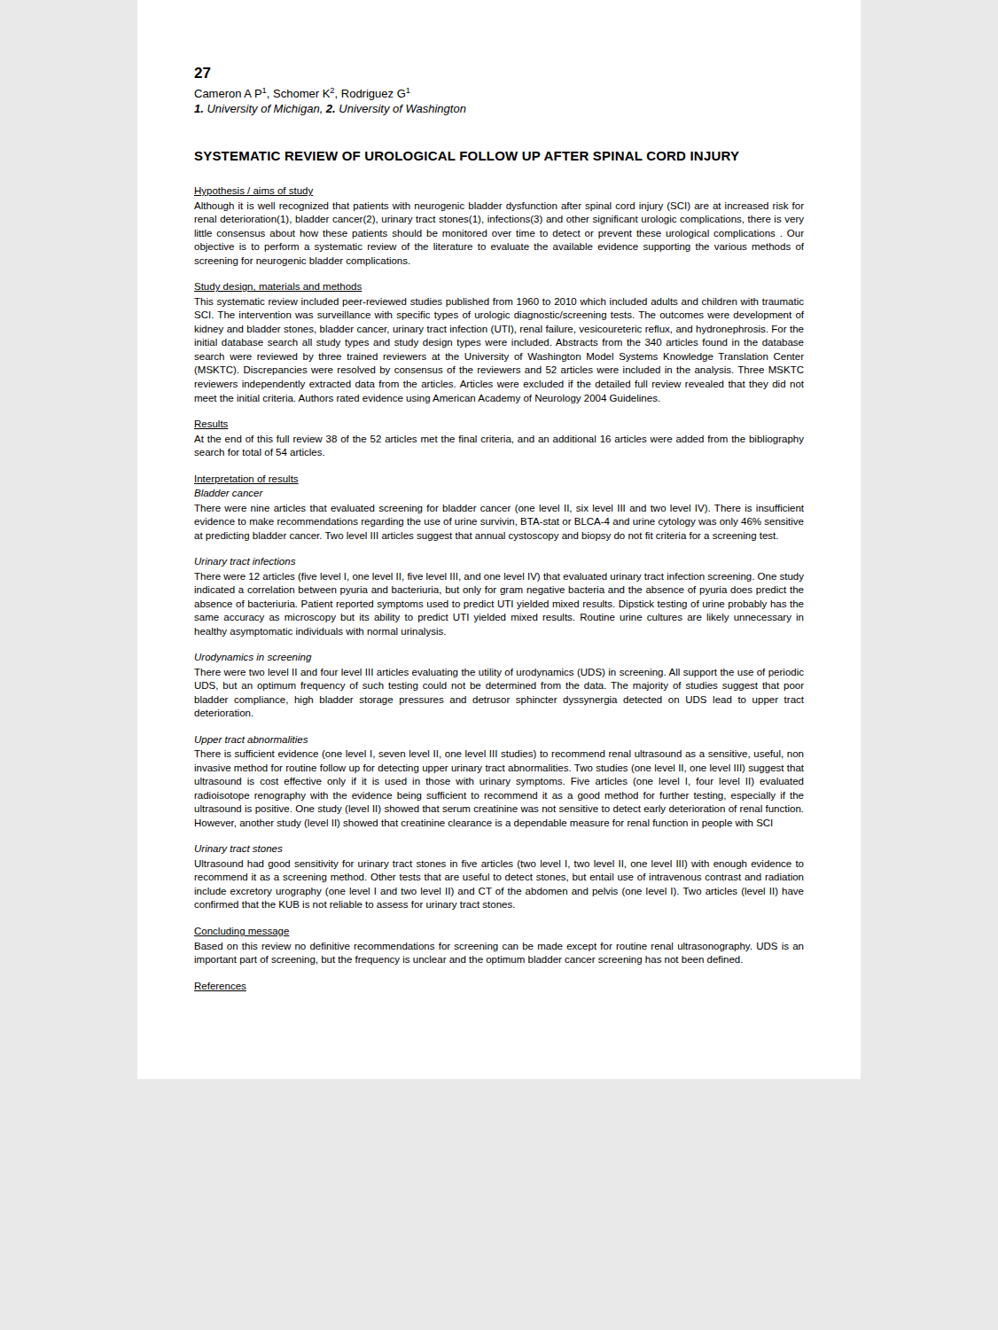27
Cameron A P1, Schomer K2, Rodriguez G1
1. University of Michigan, 2. University of Washington
SYSTEMATIC REVIEW OF UROLOGICAL FOLLOW UP AFTER SPINAL CORD INJURY
Hypothesis / aims of study
Although it is well recognized that patients with neurogenic bladder dysfunction after spinal cord injury (SCI) are at increased risk for renal deterioration(1), bladder cancer(2), urinary tract stones(1), infections(3) and other significant urologic complications, there is very little consensus about how these patients should be monitored over time to detect or prevent these urological complications . Our objective is to perform a systematic review of the literature to evaluate the available evidence supporting the various methods of screening for neurogenic bladder complications.
Study design, materials and methods
This systematic review included peer-reviewed studies published from 1960 to 2010 which included adults and children with traumatic SCI. The intervention was surveillance with specific types of urologic diagnostic/screening tests. The outcomes were development of kidney and bladder stones, bladder cancer, urinary tract infection (UTI), renal failure, vesicoureteric reflux, and hydronephrosis. For the initial database search all study types and study design types were included. Abstracts from the 340 articles found in the database search were reviewed by three trained reviewers at the University of Washington Model Systems Knowledge Translation Center (MSKTC). Discrepancies were resolved by consensus of the reviewers and 52 articles were included in the analysis. Three MSKTC reviewers independently extracted data from the articles. Articles were excluded if the detailed full review revealed that they did not meet the initial criteria. Authors rated evidence using American Academy of Neurology 2004 Guidelines.
Results
At the end of this full review 38 of the 52 articles met the final criteria, and an additional 16 articles were added from the bibliography search for total of 54 articles.
Interpretation of results
Bladder cancer
There were nine articles that evaluated screening for bladder cancer (one level II, six level III and two level IV). There is insufficient evidence to make recommendations regarding the use of urine survivin, BTA-stat or BLCA-4 and urine cytology was only 46% sensitive at predicting bladder cancer. Two level III articles suggest that annual cystoscopy and biopsy do not fit criteria for a screening test.
Urinary tract infections
There were 12 articles (five level I, one level II, five level III, and one level IV) that evaluated urinary tract infection screening. One study indicated a correlation between pyuria and bacteriuria, but only for gram negative bacteria and the absence of pyuria does predict the absence of bacteriuria. Patient reported symptoms used to predict UTI yielded mixed results. Dipstick testing of urine probably has the same accuracy as microscopy but its ability to predict UTI yielded mixed results. Routine urine cultures are likely unnecessary in healthy asymptomatic individuals with normal urinalysis.
Urodynamics in screening
There were two level II and four level III articles evaluating the utility of urodynamics (UDS) in screening. All support the use of periodic UDS, but an optimum frequency of such testing could not be determined from the data. The majority of studies suggest that poor bladder compliance, high bladder storage pressures and detrusor sphincter dyssynergia detected on UDS lead to upper tract deterioration.
Upper tract abnormalities
There is sufficient evidence (one level I, seven level II, one level III studies) to recommend renal ultrasound as a sensitive, useful, non invasive method for routine follow up for detecting upper urinary tract abnormalities. Two studies (one level II, one level III) suggest that ultrasound is cost effective only if it is used in those with urinary symptoms. Five articles (one level I, four level II) evaluated radioisotope renography with the evidence being sufficient to recommend it as a good method for further testing, especially if the ultrasound is positive. One study (level II) showed that serum creatinine was not sensitive to detect early deterioration of renal function. However, another study (level II) showed that creatinine clearance is a dependable measure for renal function in people with SCI
Urinary tract stones
Ultrasound had good sensitivity for urinary tract stones in five articles (two level I, two level II, one level III) with enough evidence to recommend it as a screening method. Other tests that are useful to detect stones, but entail use of intravenous contrast and radiation include excretory urography (one level I and two level II) and CT of the abdomen and pelvis (one level I). Two articles (level II) have confirmed that the KUB is not reliable to assess for urinary tract stones.
Concluding message
Based on this review no definitive recommendations for screening can be made except for routine renal ultrasonography. UDS is an important part of screening, but the frequency is unclear and the optimum bladder cancer screening has not been defined.
References